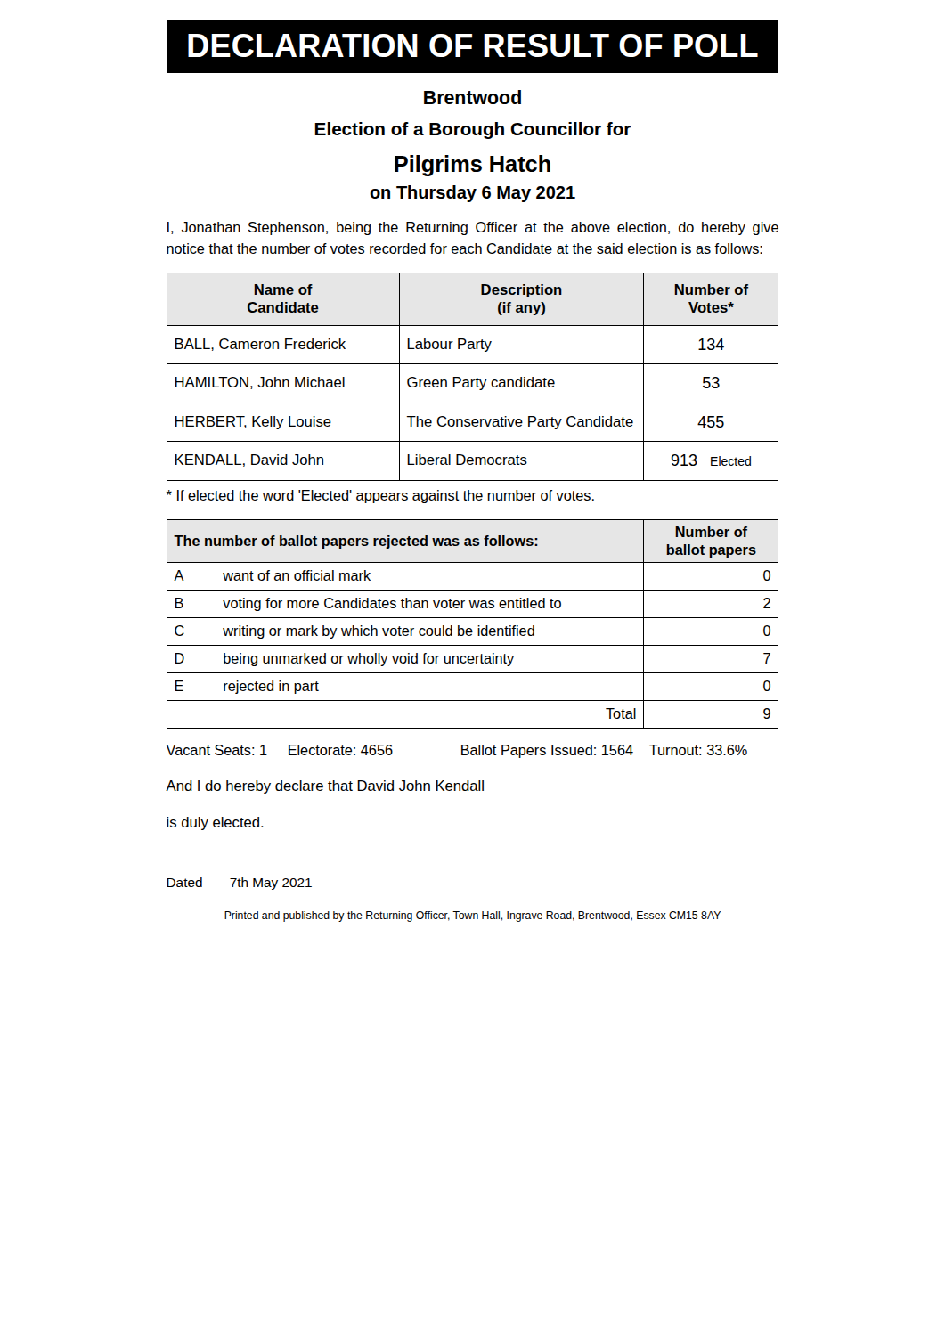DECLARATION OF RESULT OF POLL
Brentwood
Election of a Borough Councillor for
Pilgrims Hatch
on Thursday 6 May 2021
I, Jonathan Stephenson, being the Returning Officer at the above election, do hereby give notice that the number of votes recorded for each Candidate at the said election is as follows:
| Name of Candidate | Description (if any) | Number of Votes* |
| --- | --- | --- |
| BALL, Cameron Frederick | Labour Party | 134 |
| HAMILTON, John Michael | Green Party candidate | 53 |
| HERBERT, Kelly Louise | The Conservative Party Candidate | 455 |
| KENDALL, David John | Liberal Democrats | 913 Elected |
* If elected the word 'Elected' appears against the number of votes.
| The number of ballot papers rejected was as follows: | Number of ballot papers |
| --- | --- |
| A | want of an official mark | 0 |
| B | voting for more Candidates than voter was entitled to | 2 |
| C | writing or mark by which voter could be identified | 0 |
| D | being unmarked or wholly void for uncertainty | 7 |
| E | rejected in part | 0 |
| Total | 9 |
Vacant Seats: 1 Electorate: 4656
Ballot Papers Issued: 1564 Turnout: 33.6%
And I do hereby declare that David John Kendall
is duly elected.
Dated 7th May 2021
Printed and published by the Returning Officer, Town Hall, Ingrave Road, Brentwood, Essex CM15 8AY